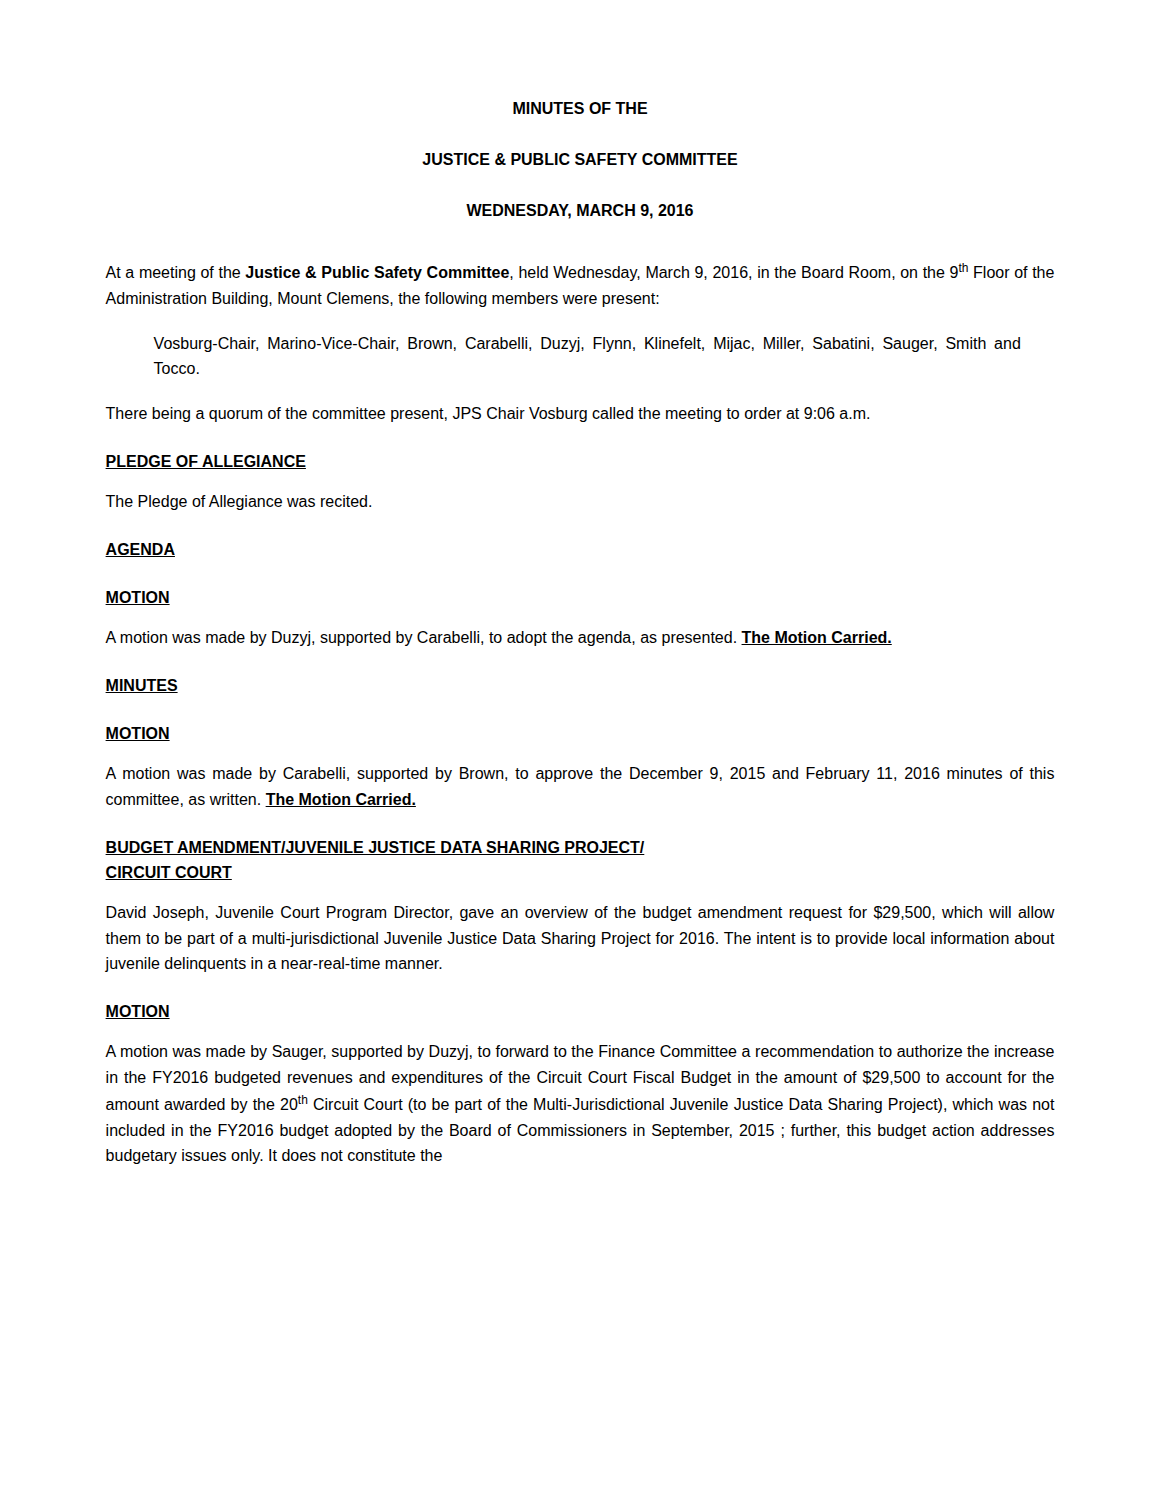MINUTES OF THE
JUSTICE & PUBLIC SAFETY COMMITTEE
WEDNESDAY, MARCH 9, 2016
At a meeting of the Justice & Public Safety Committee, held Wednesday, March 9, 2016, in the Board Room, on the 9th Floor of the Administration Building, Mount Clemens, the following members were present:
Vosburg-Chair, Marino-Vice-Chair, Brown, Carabelli, Duzyj, Flynn, Klinefelt, Mijac, Miller, Sabatini, Sauger, Smith and Tocco.
There being a quorum of the committee present, JPS Chair Vosburg called the meeting to order at 9:06 a.m.
PLEDGE OF ALLEGIANCE
The Pledge of Allegiance was recited.
AGENDA
MOTION
A motion was made by Duzyj, supported by Carabelli, to adopt the agenda, as presented. The Motion Carried.
MINUTES
MOTION
A motion was made by Carabelli, supported by Brown, to approve the December 9, 2015 and February 11, 2016 minutes of this committee, as written. The Motion Carried.
BUDGET AMENDMENT/JUVENILE JUSTICE DATA SHARING PROJECT/
CIRCUIT COURT
David Joseph, Juvenile Court Program Director, gave an overview of the budget amendment request for $29,500, which will allow them to be part of a multi-jurisdictional Juvenile Justice Data Sharing Project for 2016. The intent is to provide local information about juvenile delinquents in a near-real-time manner.
MOTION
A motion was made by Sauger, supported by Duzyj, to forward to the Finance Committee a recommendation to authorize the increase in the FY2016 budgeted revenues and expenditures of the Circuit Court Fiscal Budget in the amount of $29,500 to account for the amount awarded by the 20th Circuit Court (to be part of the Multi-Jurisdictional Juvenile Justice Data Sharing Project), which was not included in the FY2016 budget adopted by the Board of Commissioners in September, 2015 ; further, this budget action addresses budgetary issues only. It does not constitute the